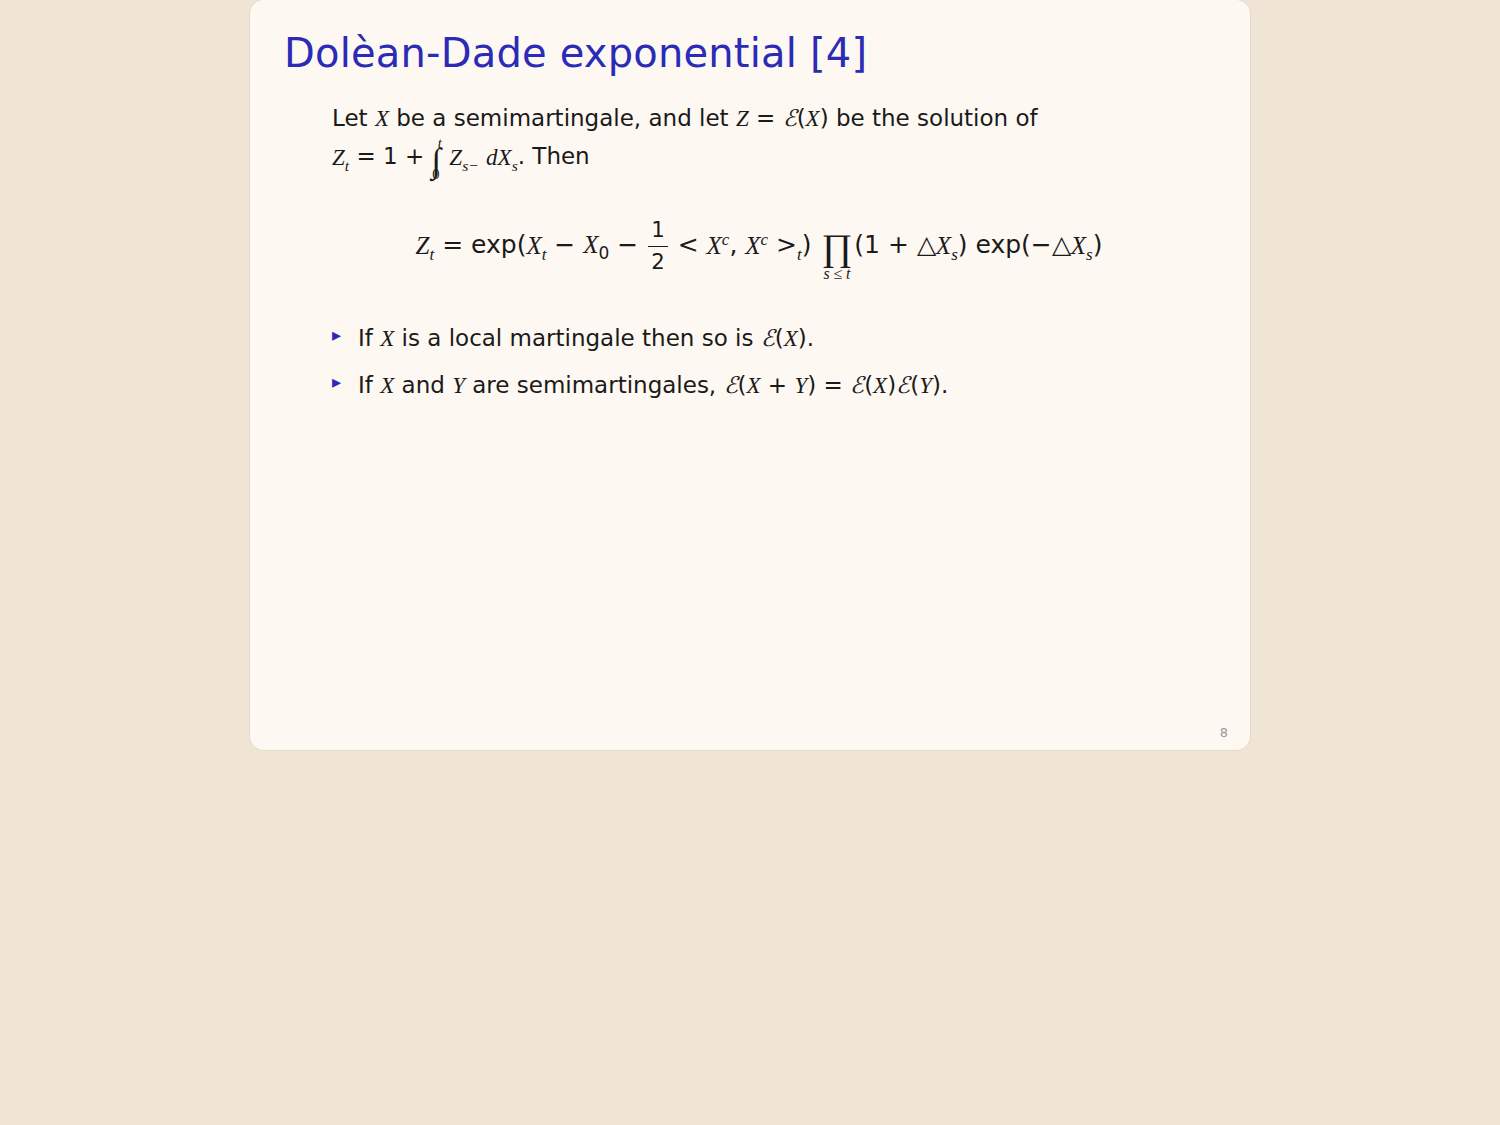Dolèan-Dade exponential [4]
Let X be a semimartingale, and let Z = ℰ(X) be the solution of
Zt = 1 + ∫t 0 Zs− dXs. Then
Zt = exp(Xt − X0 − 12 < Xc, Xc >t) ∏s ≤ t(1 + △Xs) exp(−△Xs)
If X is a local martingale then so is ℰ(X).
If X and Y are semimartingales, ℰ(X + Y) = ℰ(X)ℰ(Y).
8